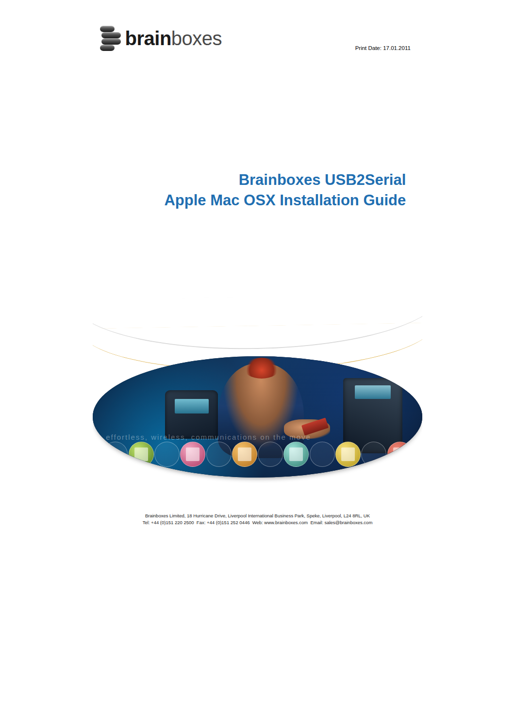brain boxes
Print Date: 17.01.2011
Brainboxes USB2Serial Apple Mac OSX Installation Guide
effortless, wireless, communications on the move
Brainboxes Limited, 18 Hurricane Drive, Liverpool International Business Park, Speke, Liverpool, L24 8RL, UK
Tel: +44 (0)151 220 2500 Fax: +44 (0)151 252 0446 Web: www.brainboxes.com Email: sales@brainboxes.com